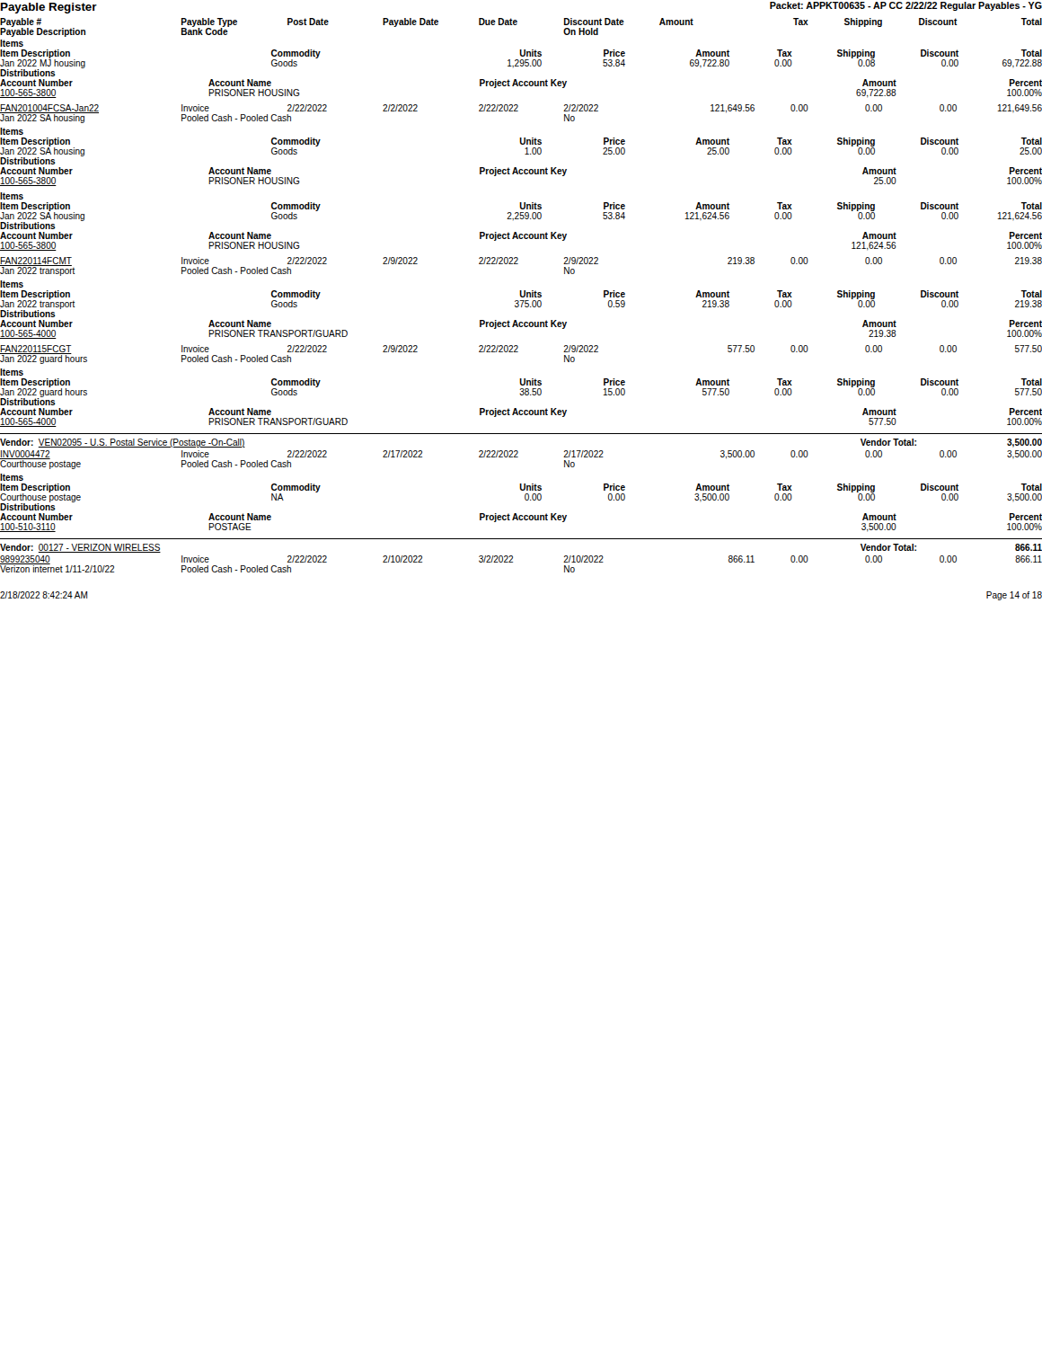| Payable Register | Packet: APPKT00635 - AP CC 2/22/22 Regular Payables - YG |
| Payable # | Payable Type | Post Date | Payable Date | Due Date | Discount Date | Amount | Tax | Shipping | Discount | Total |
| Payable Description | Bank Code | On Hold | |
| Items |
| Item Description | Commodity | Units | Price | Amount | Tax | Shipping | Discount | Total |
| Jan 2022 MJ housing | Goods | 1,295.00 | 53.84 | 69,722.80 | 0.00 | 0.08 | 0.00 | 69,722.88 |
| Distributions |
| Account Number | Account Name | Project Account Key | Amount | Percent |
| 100-565-3800 | PRISONER HOUSING | | 69,722.88 | 100.00% |
| FAN201004FCSA-Jan22 | Invoice | 2/22/2022 | 2/2/2022 | 2/22/2022 | 2/2/2022 | 121,649.56 | 0.00 | 0.00 | 0.00 | 121,649.56 |
| Jan 2022 SA housing | Pooled Cash - Pooled Cash | No | |
| Items |
| Item Description | Commodity | Units | Price | Amount | Tax | Shipping | Discount | Total |
| Jan 2022 SA housing | Goods | 1.00 | 25.00 | 25.00 | 0.00 | 0.00 | 0.00 | 25.00 |
| Distributions |
| Account Number | Account Name | Project Account Key | Amount | Percent |
| 100-565-3800 | PRISONER HOUSING | | 25.00 | 100.00% |
| Items |
| Item Description | Commodity | Units | Price | Amount | Tax | Shipping | Discount | Total |
| Jan 2022 SA housing | Goods | 2,259.00 | 53.84 | 121,624.56 | 0.00 | 0.00 | 0.00 | 121,624.56 |
| Distributions |
| Account Number | Account Name | Project Account Key | Amount | Percent |
| 100-565-3800 | PRISONER HOUSING | | 121,624.56 | 100.00% |
| FAN220114FCMT | Invoice | 2/22/2022 | 2/9/2022 | 2/22/2022 | 2/9/2022 | 219.38 | 0.00 | 0.00 | 0.00 | 219.38 |
| Jan 2022 transport | Pooled Cash - Pooled Cash | No | |
| Items |
| Item Description | Commodity | Units | Price | Amount | Tax | Shipping | Discount | Total |
| Jan 2022 transport | Goods | 375.00 | 0.59 | 219.38 | 0.00 | 0.00 | 0.00 | 219.38 |
| Distributions |
| Account Number | Account Name | Project Account Key | Amount | Percent |
| 100-565-4000 | PRISONER TRANSPORT/GUARD | | 219.38 | 100.00% |
| FAN220115FCGT | Invoice | 2/22/2022 | 2/9/2022 | 2/22/2022 | 2/9/2022 | 577.50 | 0.00 | 0.00 | 0.00 | 577.50 |
| Jan 2022 guard hours | Pooled Cash - Pooled Cash | No | |
| Items |
| Item Description | Commodity | Units | Price | Amount | Tax | Shipping | Discount | Total |
| Jan 2022 guard hours | Goods | 38.50 | 15.00 | 577.50 | 0.00 | 0.00 | 0.00 | 577.50 |
| Distributions |
| Account Number | Account Name | Project Account Key | Amount | Percent |
| 100-565-4000 | PRISONER TRANSPORT/GUARD | | 577.50 | 100.00% |
| Vendor: VEN02095 - U.S. Postal Service (Postage -On-Call) | Vendor Total: | 3,500.00 |
| INV0004472 | Invoice | 2/22/2022 | 2/17/2022 | 2/22/2022 | 2/17/2022 | 3,500.00 | 0.00 | 0.00 | 0.00 | 3,500.00 |
| Courthouse postage | Pooled Cash - Pooled Cash | No | |
| Items |
| Item Description | Commodity | Units | Price | Amount | Tax | Shipping | Discount | Total |
| Courthouse postage | NA | 0.00 | 0.00 | 3,500.00 | 0.00 | 0.00 | 0.00 | 3,500.00 |
| Distributions |
| Account Number | Account Name | Project Account Key | Amount | Percent |
| 100-510-3110 | POSTAGE | | 3,500.00 | 100.00% |
| Vendor: 00127 - VERIZON WIRELESS | Vendor Total: | 866.11 |
| 9899235040 | Invoice | 2/22/2022 | 2/10/2022 | 3/2/2022 | 2/10/2022 | 866.11 | 0.00 | 0.00 | 0.00 | 866.11 |
| Verizon internet 1/11-2/10/22 | Pooled Cash - Pooled Cash | No | |
2/18/2022 8:42:24 AM
Page 14 of 18